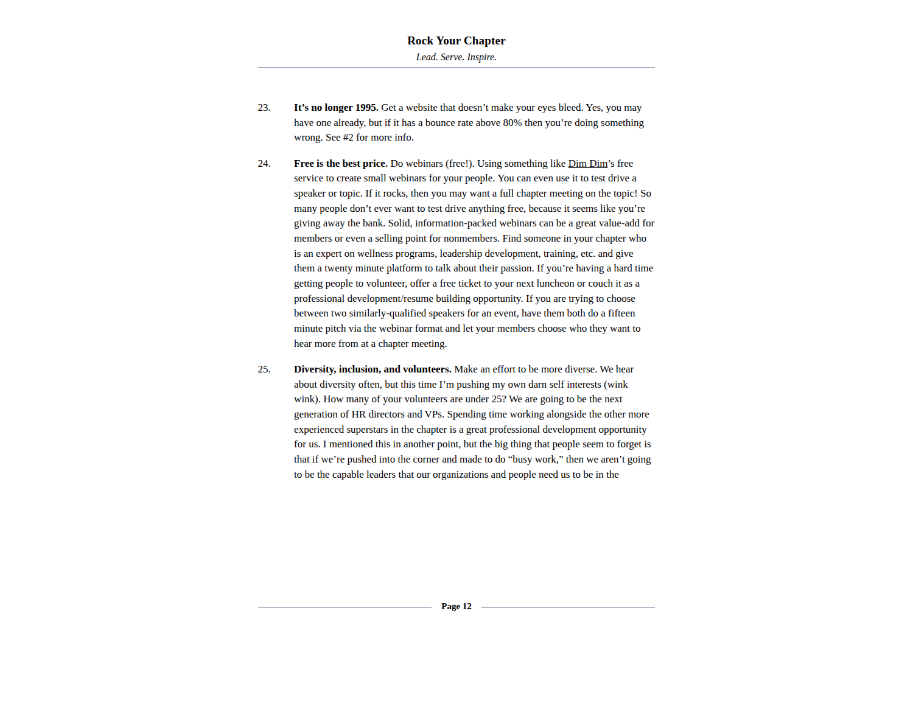Rock Your Chapter
Lead. Serve. Inspire.
23. It’s no longer 1995. Get a website that doesn’t make your eyes bleed. Yes, you may have one already, but if it has a bounce rate above 80% then you’re doing something wrong. See #2 for more info.
24. Free is the best price. Do webinars (free!). Using something like Dim Dim’s free service to create small webinars for your people. You can even use it to test drive a speaker or topic. If it rocks, then you may want a full chapter meeting on the topic! So many people don’t ever want to test drive anything free, because it seems like you’re giving away the bank. Solid, information-packed webinars can be a great value-add for members or even a selling point for nonmembers. Find someone in your chapter who is an expert on wellness programs, leadership development, training, etc. and give them a twenty minute platform to talk about their passion. If you’re having a hard time getting people to volunteer, offer a free ticket to your next luncheon or couch it as a professional development/resume building opportunity. If you are trying to choose between two similarly-qualified speakers for an event, have them both do a fifteen minute pitch via the webinar format and let your members choose who they want to hear more from at a chapter meeting.
25. Diversity, inclusion, and volunteers. Make an effort to be more diverse. We hear about diversity often, but this time I’m pushing my own darn self interests (wink wink). How many of your volunteers are under 25? We are going to be the next generation of HR directors and VPs. Spending time working alongside the other more experienced superstars in the chapter is a great professional development opportunity for us. I mentioned this in another point, but the big thing that people seem to forget is that if we’re pushed into the corner and made to do “busy work,” then we aren’t going to be the capable leaders that our organizations and people need us to be in the
Page 12